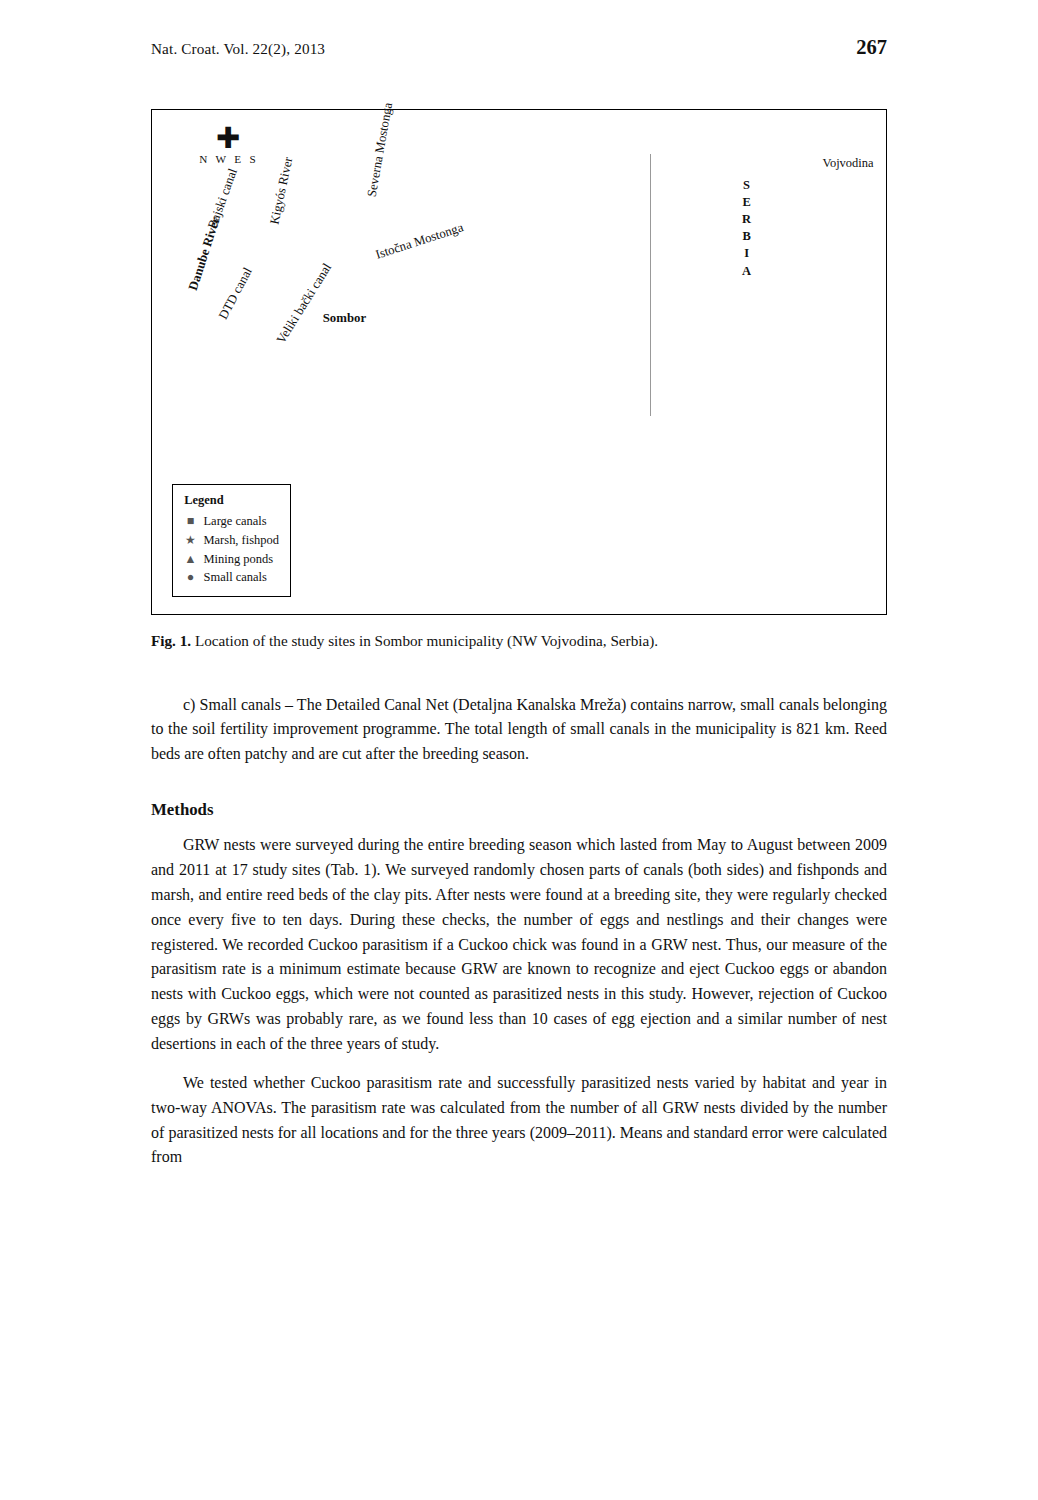Nat. Croat. Vol. 22(2), 2013 267
✚ N W E S
Vojvodina SERBIA
Bajski canal Danube River Kigyós River Severna Mostonga Istočna Mostonga DTD canal Veliki bački canal Sombor
Legend
■ Large canals
★ Marsh, fishpod
▲ Mining ponds
● Small canals
Fig. 1. Location of the study sites in Sombor municipality (NW Vojvodina, Serbia).
c) Small canals – The Detailed Canal Net (Detaljna Kanalska Mreža) contains narrow, small canals belonging to the soil fertility improvement programme. The total length of small canals in the municipality is 821 km. Reed beds are often patchy and are cut after the breeding season.
Methods
GRW nests were surveyed during the entire breeding season which lasted from May to August between 2009 and 2011 at 17 study sites (Tab. 1). We surveyed randomly chosen parts of canals (both sides) and fishponds and marsh, and entire reed beds of the clay pits. After nests were found at a breeding site, they were regularly checked once every five to ten days. During these checks, the number of eggs and nestlings and their changes were registered. We recorded Cuckoo parasitism if a Cuckoo chick was found in a GRW nest. Thus, our measure of the parasitism rate is a minimum estimate because GRW are known to recognize and eject Cuckoo eggs or abandon nests with Cuckoo eggs, which were not counted as parasitized nests in this study. However, rejection of Cuckoo eggs by GRWs was probably rare, as we found less than 10 cases of egg ejection and a similar number of nest desertions in each of the three years of study.
We tested whether Cuckoo parasitism rate and successfully parasitized nests varied by habitat and year in two-way ANOVAs. The parasitism rate was calculated from the number of all GRW nests divided by the number of parasitized nests for all locations and for the three years (2009–2011). Means and standard error were calculated from